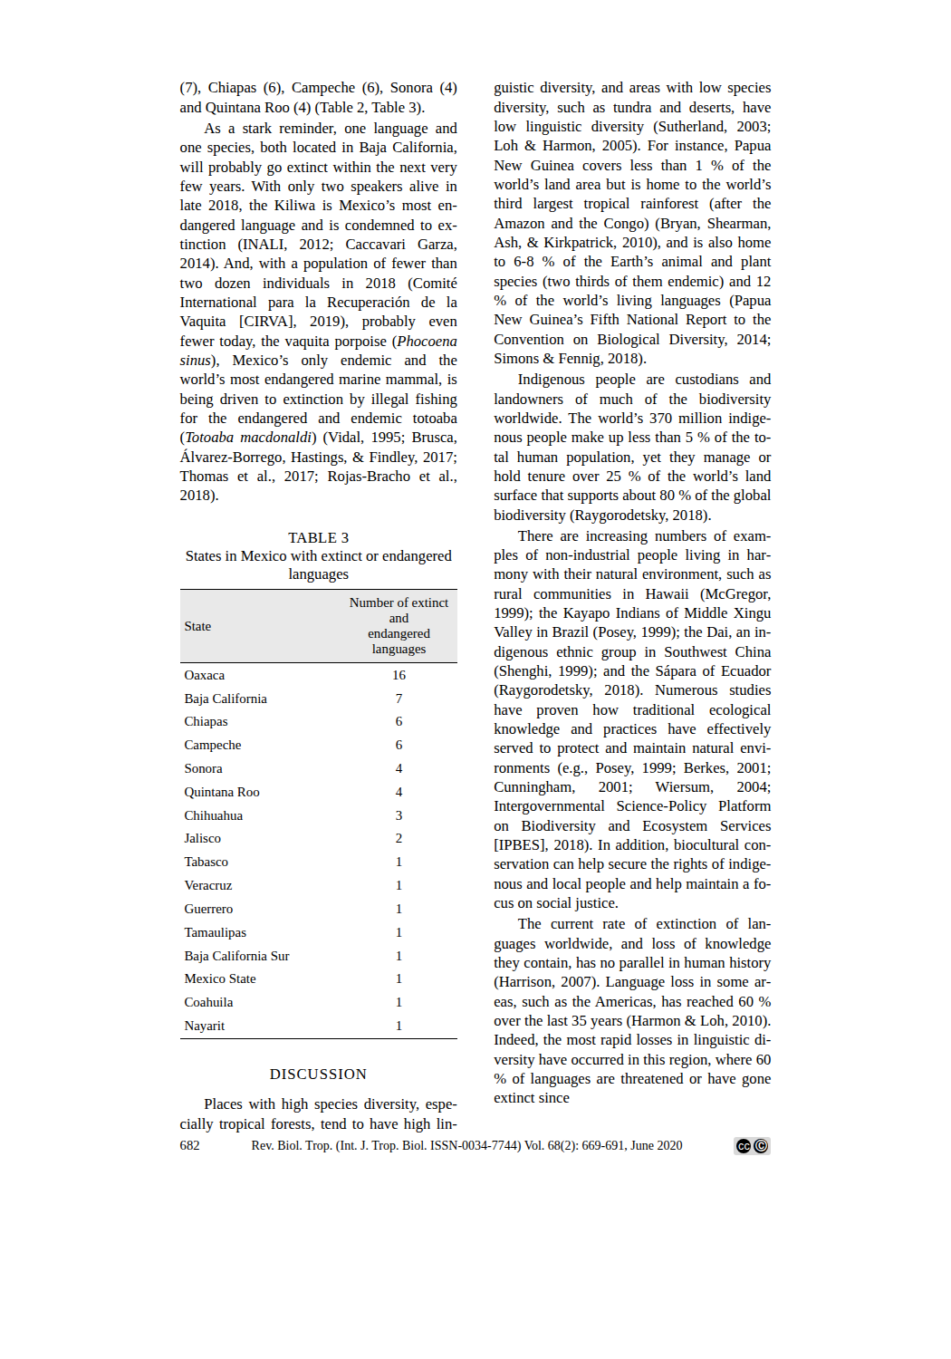(7), Chiapas (6), Campeche (6), Sonora (4) and Quintana Roo (4) (Table 2, Table 3).
As a stark reminder, one language and one species, both located in Baja California, will probably go extinct within the next very few years. With only two speakers alive in late 2018, the Kiliwa is Mexico’s most endangered language and is condemned to extinction (INALI, 2012; Caccavari Garza, 2014). And, with a population of fewer than two dozen individuals in 2018 (Comité International para la Recuperación de la Vaquita [CIRVA], 2019), probably even fewer today, the vaquita porpoise (Phocoena sinus), Mexico’s only endemic and the world’s most endangered marine mammal, is being driven to extinction by illegal fishing for the endangered and endemic totoaba (Totoaba macdonaldi) (Vidal, 1995; Brusca, Álvarez-Borrego, Hastings, & Findley, 2017; Thomas et al., 2017; Rojas-Bracho et al., 2018).
TABLE 3 States in Mexico with extinct or endangered languages
| State | Number of extinct and endangered languages |
| --- | --- |
| Oaxaca | 16 |
| Baja California | 7 |
| Chiapas | 6 |
| Campeche | 6 |
| Sonora | 4 |
| Quintana Roo | 4 |
| Chihuahua | 3 |
| Jalisco | 2 |
| Tabasco | 1 |
| Veracruz | 1 |
| Guerrero | 1 |
| Tamaulipas | 1 |
| Baja California Sur | 1 |
| Mexico State | 1 |
| Coahuila | 1 |
| Nayarit | 1 |
Discussion
Places with high species diversity, especially tropical forests, tend to have high linguistic diversity, and areas with low species diversity, such as tundra and deserts, have low linguistic diversity (Sutherland, 2003; Loh & Harmon, 2005). For instance, Papua New Guinea covers less than 1 % of the world’s land area but is home to the world’s third largest tropical rainforest (after the Amazon and the Congo) (Bryan, Shearman, Ash, & Kirkpatrick, 2010), and is also home to 6-8 % of the Earth’s animal and plant species (two thirds of them endemic) and 12 % of the world’s living languages (Papua New Guinea’s Fifth National Report to the Convention on Biological Diversity, 2014; Simons & Fennig, 2018).
Indigenous people are custodians and landowners of much of the biodiversity worldwide. The world’s 370 million indigenous people make up less than 5 % of the total human population, yet they manage or hold tenure over 25 % of the world’s land surface that supports about 80 % of the global biodiversity (Raygorodetsky, 2018).
There are increasing numbers of examples of non-industrial people living in harmony with their natural environment, such as rural communities in Hawaii (McGregor, 1999); the Kayapo Indians of Middle Xingu Valley in Brazil (Posey, 1999); the Dai, an indigenous ethnic group in Southwest China (Shenghi, 1999); and the Sápara of Ecuador (Raygorodetsky, 2018). Numerous studies have proven how traditional ecological knowledge and practices have effectively served to protect and maintain natural environments (e.g., Posey, 1999; Berkes, 2001; Cunningham, 2001; Wiersum, 2004; Intergovernmental Science-Policy Platform on Biodiversity and Ecosystem Services [IPBES], 2018). In addition, biocultural conservation can help secure the rights of indigenous and local people and help maintain a focus on social justice.
The current rate of extinction of languages worldwide, and loss of knowledge they contain, has no parallel in human history (Harrison, 2007). Language loss in some areas, such as the Americas, has reached 60 % over the last 35 years (Harmon & Loh, 2010). Indeed, the most rapid losses in linguistic diversity have occurred in this region, where 60 % of languages are threatened or have gone extinct since
682
Rev. Biol. Trop. (Int. J. Trop. Biol. ISSN-0034-7744) Vol. 68(2): 669-691, June 2020
cc Ⓒ